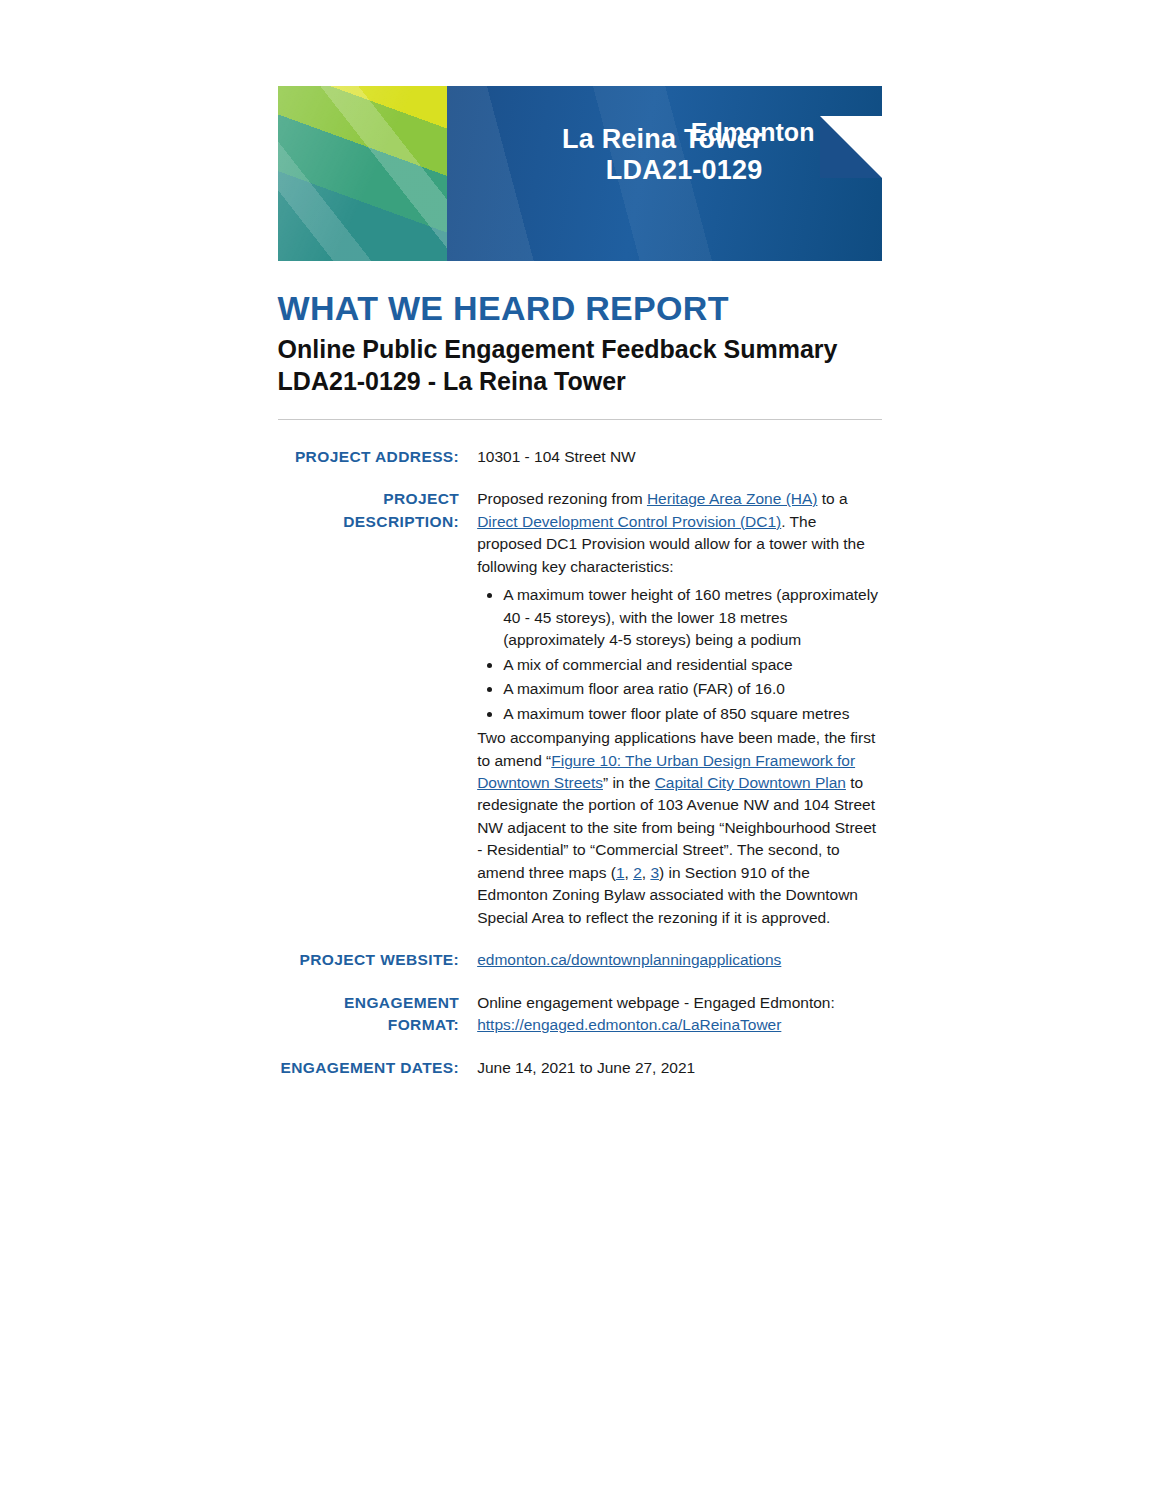La Reina Tower
LDA21-0129
Edmonton
WHAT WE HEARD REPORT
Online Public Engagement Feedback Summary
LDA21-0129 - La Reina Tower
PROJECT ADDRESS:
10301 - 104 Street NW
PROJECT DESCRIPTION:
Proposed rezoning from Heritage Area Zone (HA) to a Direct Development Control Provision (DC1). The proposed DC1 Provision would allow for a tower with the following key characteristics:
A maximum tower height of 160 metres (approximately 40 - 45 storeys), with the lower 18 metres (approximately 4-5 storeys) being a podium
A mix of commercial and residential space
A maximum floor area ratio (FAR) of 16.0
A maximum tower floor plate of 850 square metres
Two accompanying applications have been made, the first to amend “Figure 10: The Urban Design Framework for Downtown Streets” in the Capital City Downtown Plan to redesignate the portion of 103 Avenue NW and 104 Street NW adjacent to the site from being “Neighbourhood Street - Residential” to “Commercial Street”. The second, to amend three maps (1, 2, 3) in Section 910 of the Edmonton Zoning Bylaw associated with the Downtown Special Area to reflect the rezoning if it is approved.
PROJECT WEBSITE:
edmonton.ca/downtownplanningapplications
ENGAGEMENT FORMAT:
Online engagement webpage - Engaged Edmonton:
https://engaged.edmonton.ca/LaReinaTower
ENGAGEMENT DATES:
June 14, 2021 to June 27, 2021